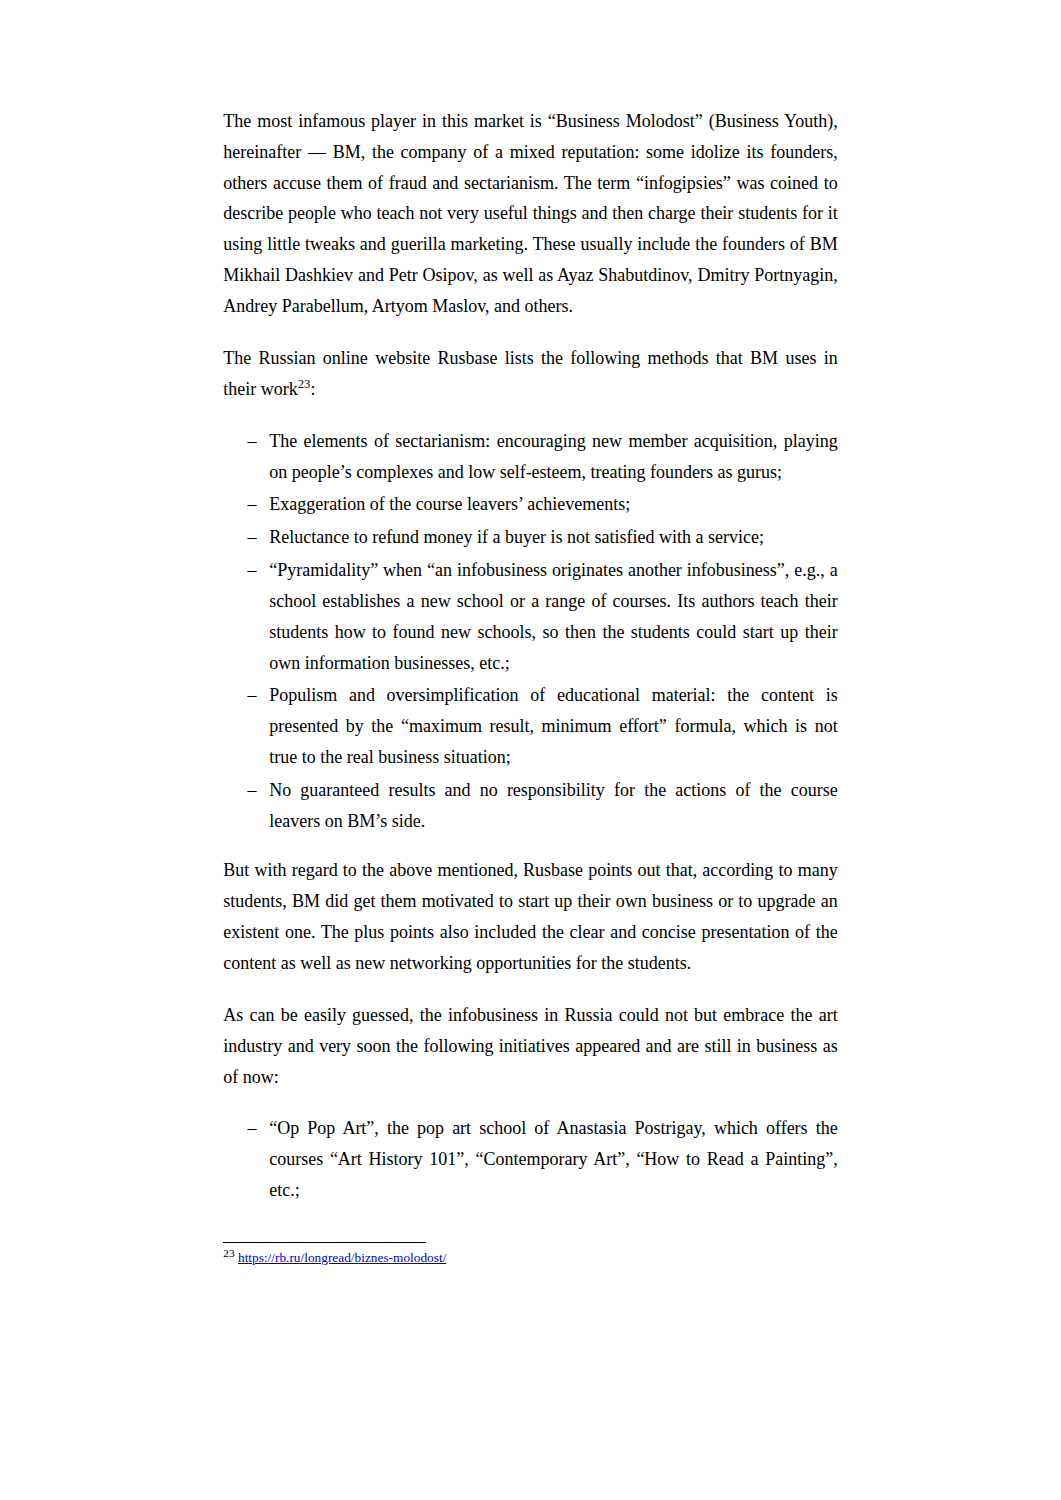The most infamous player in this market is “Business Molodost” (Business Youth), hereinafter — BM, the company of a mixed reputation: some idolize its founders, others accuse them of fraud and sectarianism. The term “infogipsies” was coined to describe people who teach not very useful things and then charge their students for it using little tweaks and guerilla marketing. These usually include the founders of BM Mikhail Dashkiev and Petr Osipov, as well as Ayaz Shabutdinov, Dmitry Portnyagin, Andrey Parabellum, Artyom Maslov, and others.
The Russian online website Rusbase lists the following methods that BM uses in their work23:
The elements of sectarianism: encouraging new member acquisition, playing on people’s complexes and low self-esteem, treating founders as gurus;
Exaggeration of the course leavers’ achievements;
Reluctance to refund money if a buyer is not satisfied with a service;
“Pyramidality” when “an infobusiness originates another infobusiness”, e.g., a school establishes a new school or a range of courses. Its authors teach their students how to found new schools, so then the students could start up their own information businesses, etc.;
Populism and oversimplification of educational material: the content is presented by the “maximum result, minimum effort” formula, which is not true to the real business situation;
No guaranteed results and no responsibility for the actions of the course leavers on BM’s side.
But with regard to the above mentioned, Rusbase points out that, according to many students, BM did get them motivated to start up their own business or to upgrade an existent one. The plus points also included the clear and concise presentation of the content as well as new networking opportunities for the students.
As can be easily guessed, the infobusiness in Russia could not but embrace the art industry and very soon the following initiatives appeared and are still in business as of now:
“Op Pop Art”, the pop art school of Anastasia Postrigay, which offers the courses “Art History 101”, “Contemporary Art”, “How to Read a Painting”, etc.;
23 https://rb.ru/longread/biznes-molodost/